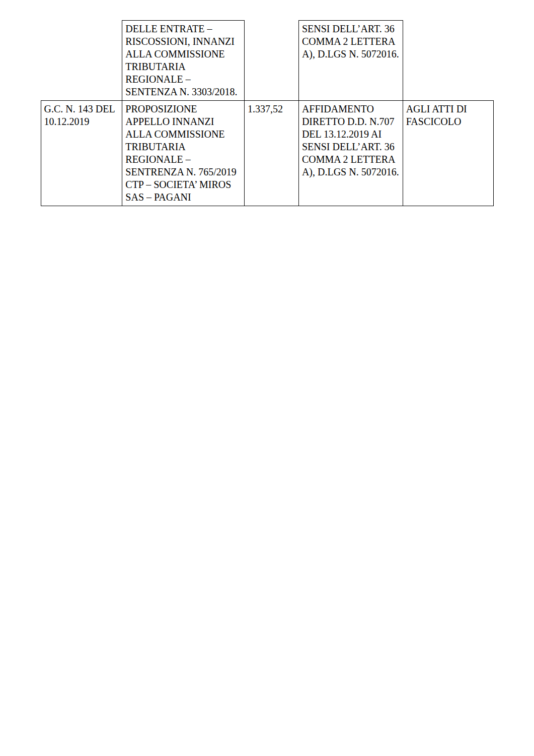| | DELLE ENTRATE – RISCOSSIONI, INNANZI ALLA COMMISSIONE TRIBUTARIA REGIONALE – SENTENZA N. 3303/2018. | | SENSI DELL’ART. 36 COMMA 2 LETTERA A), D.LGS N. 5072016. | |
| G.C. N. 143 DEL 10.12.2019 | PROPOSIZIONE APPELLO INNANZI ALLA COMMISSIONE TRIBUTARIA REGIONALE – SENTRENZA N. 765/2019 CTP – SOCIETA’ MIROS SAS – PAGANI | 1.337,52 | AFFIDAMENTO DIRETTO D.D. N.707 DEL 13.12.2019 AI SENSI DELL’ART. 36 COMMA 2 LETTERA A), D.LGS N. 5072016. | AGLI ATTI DI FASCICOLO |